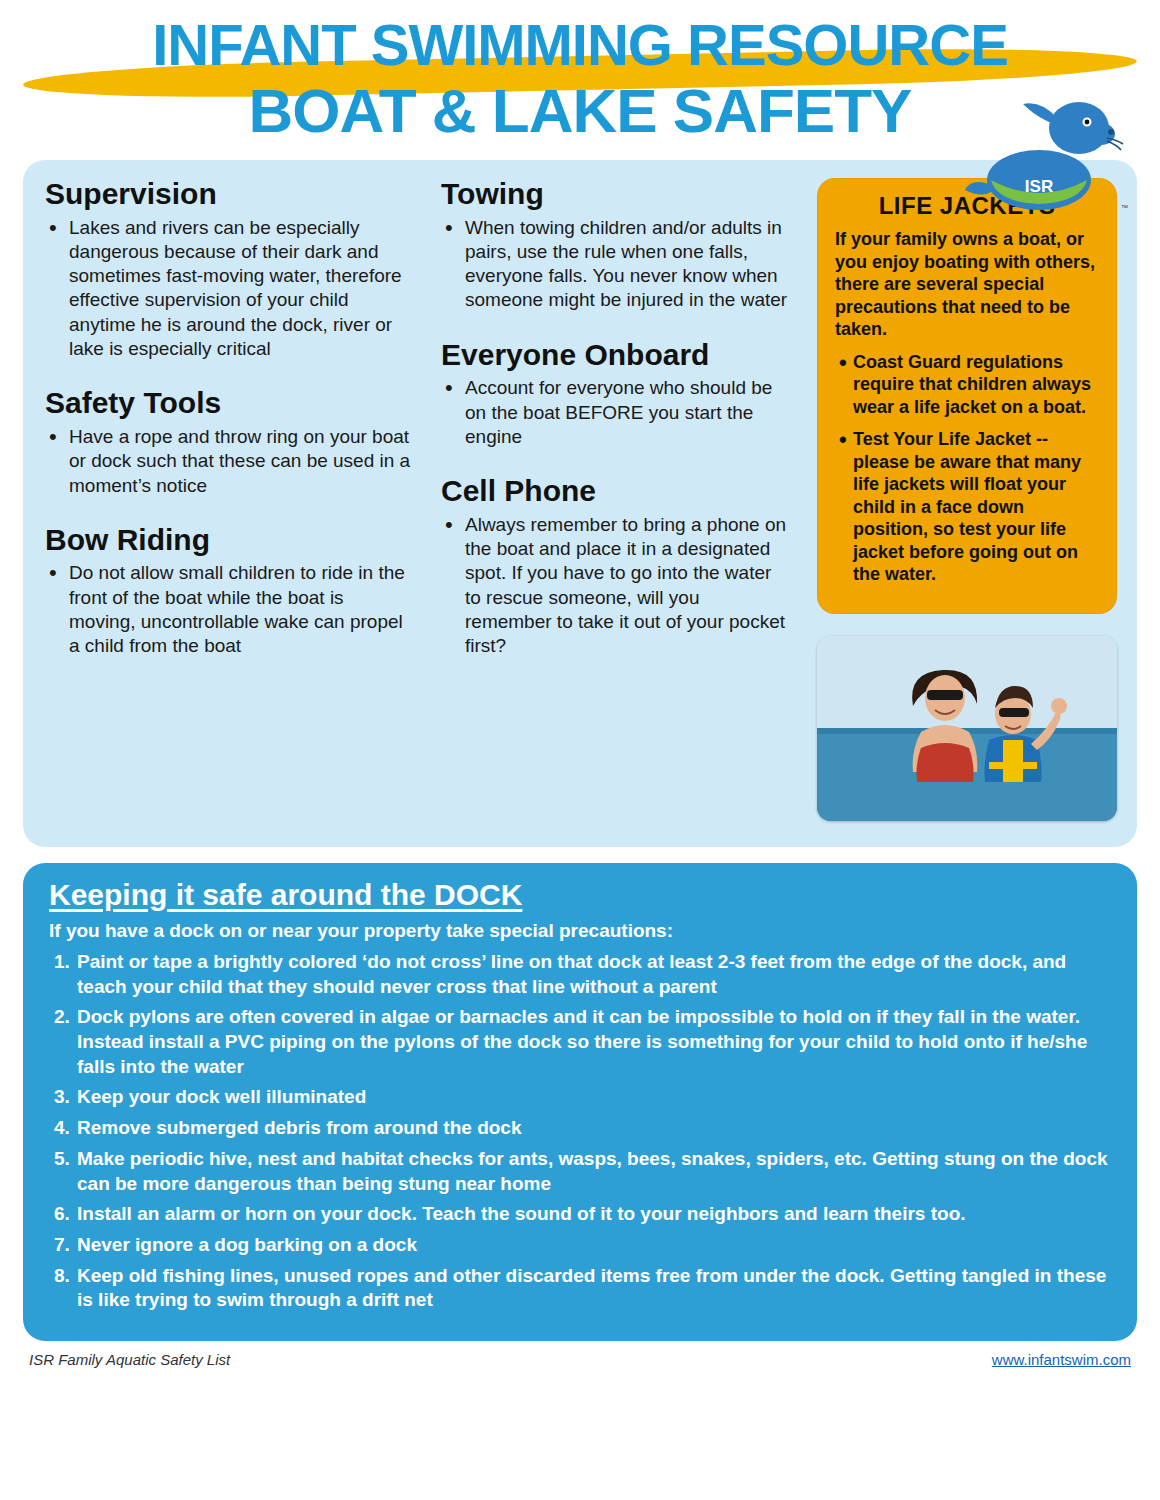Infant Swimming Resource
Boat & Lake Safety
ISR ™
Supervision
Lakes and rivers can be especially dangerous because of their dark and sometimes fast-moving water, therefore effective supervision of your child anytime he is around the dock, river or lake is especially critical
Safety Tools
Have a rope and throw ring on your boat or dock such that these can be used in a moment’s notice
Bow Riding
Do not allow small children to ride in the front of the boat while the boat is moving, uncontrollable wake can propel a child from the boat
Towing
When towing children and/or adults in pairs, use the rule when one falls, everyone falls. You never know when someone might be injured in the water
Everyone Onboard
Account for everyone who should be on the boat BEFORE you start the engine
Cell Phone
Always remember to bring a phone on the boat and place it in a designated spot. If you have to go into the water to rescue someone, will you remember to take it out of your pocket first?
LIFE JACKETS
If your family owns a boat, or you enjoy boating with others, there are several special precautions that need to be taken.
Coast Guard regulations require that children always wear a life jacket on a boat.
Test Your Life Jacket -- please be aware that many life jackets will float your child in a face down position, so test your life jacket before going out on the water.
Keeping it safe around the DOCK
If you have a dock on or near your property take special precautions:
Paint or tape a brightly colored ‘do not cross’ line on that dock at least 2-3 feet from the edge of the dock, and teach your child that they should never cross that line without a parent
Dock pylons are often covered in algae or barnacles and it can be impossible to hold on if they fall in the water. Instead install a PVC piping on the pylons of the dock so there is something for your child to hold onto if he/she falls into the water
Keep your dock well illuminated
Remove submerged debris from around the dock
Make periodic hive, nest and habitat checks for ants, wasps, bees, snakes, spiders, etc. Getting stung on the dock can be more dangerous than being stung near home
Install an alarm or horn on your dock. Teach the sound of it to your neighbors and learn theirs too.
Never ignore a dog barking on a dock
Keep old fishing lines, unused ropes and other discarded items free from under the dock. Getting tangled in these is like trying to swim through a drift net
ISR Family Aquatic Safety List
www.infantswim.com